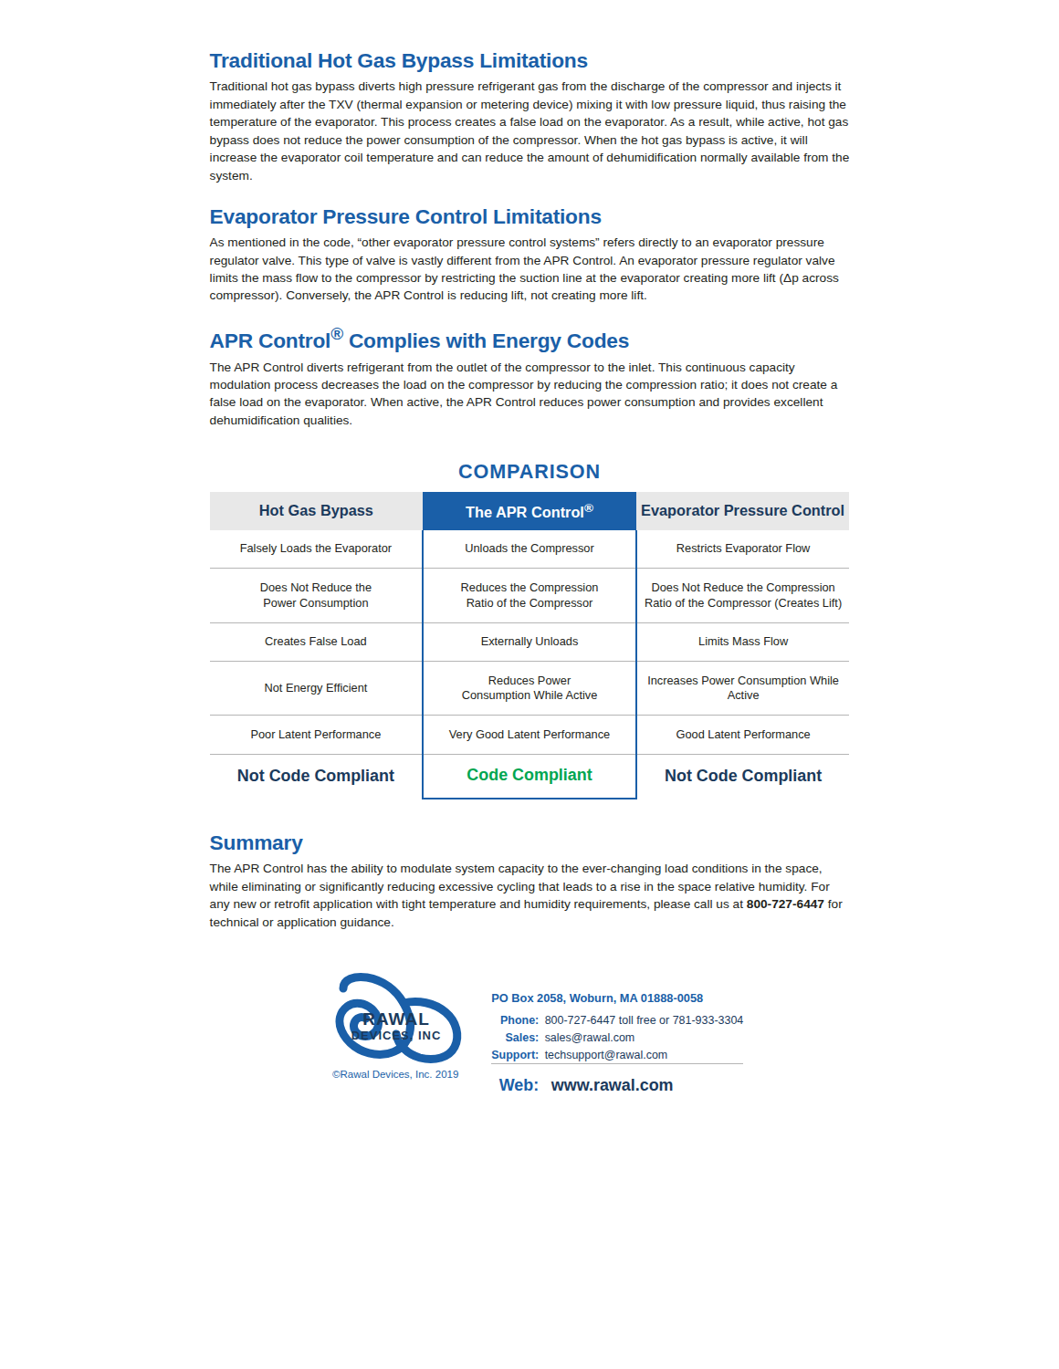Traditional Hot Gas Bypass Limitations
Traditional hot gas bypass diverts high pressure refrigerant gas from the discharge of the compressor and injects it immediately after the TXV (thermal expansion or metering device) mixing it with low pressure liquid, thus raising the temperature of the evaporator. This process creates a false load on the evaporator. As a result, while active, hot gas bypass does not reduce the power consumption of the compressor. When the hot gas bypass is active, it will increase the evaporator coil temperature and can reduce the amount of dehumidification normally available from the system.
Evaporator Pressure Control Limitations
As mentioned in the code, “other evaporator pressure control systems” refers directly to an evaporator pressure regulator valve. This type of valve is vastly different from the APR Control. An evaporator pressure regulator valve limits the mass flow to the compressor by restricting the suction line at the evaporator creating more lift (Δp across compressor). Conversely, the APR Control is reducing lift, not creating more lift.
APR Control® Complies with Energy Codes
The APR Control diverts refrigerant from the outlet of the compressor to the inlet. This continuous capacity modulation process decreases the load on the compressor by reducing the compression ratio; it does not create a false load on the evaporator. When active, the APR Control reduces power consumption and provides excellent dehumidification qualities.
COMPARISON
| Hot Gas Bypass | The APR Control ® | Evaporator Pressure Control |
| --- | --- | --- |
| Falsely Loads the Evaporator | Unloads the Compressor | Restricts Evaporator Flow |
| Does Not Reduce the Power Consumption | Reduces the Compression Ratio of the Compressor | Does Not Reduce the Compression Ratio of the Compressor (Creates Lift) |
| Creates False Load | Externally Unloads | Limits Mass Flow |
| Not Energy Efficient | Reduces Power Consumption While Active | Increases Power Consumption While Active |
| Poor Latent Performance | Very Good Latent Performance | Good Latent Performance |
| Not Code Compliant | Code Compliant | Not Code Compliant |
Summary
The APR Control has the ability to modulate system capacity to the ever-changing load conditions in the space, while eliminating or significantly reducing excessive cycling that leads to a rise in the space relative humidity. For any new or retrofit application with tight temperature and humidity requirements, please call us at 800-727-6447 for technical or application guidance.
RAWAL DEVICES, INC
©Rawal Devices, Inc. 2019
PO Box 2058, Woburn, MA 01888-0058
| Phone: | 800-727-6447 toll free or 781-933-3304 |
| Sales: | sales@rawal.com |
| Support: | techsupport@rawal.com |
| Web: | www.rawal.com |